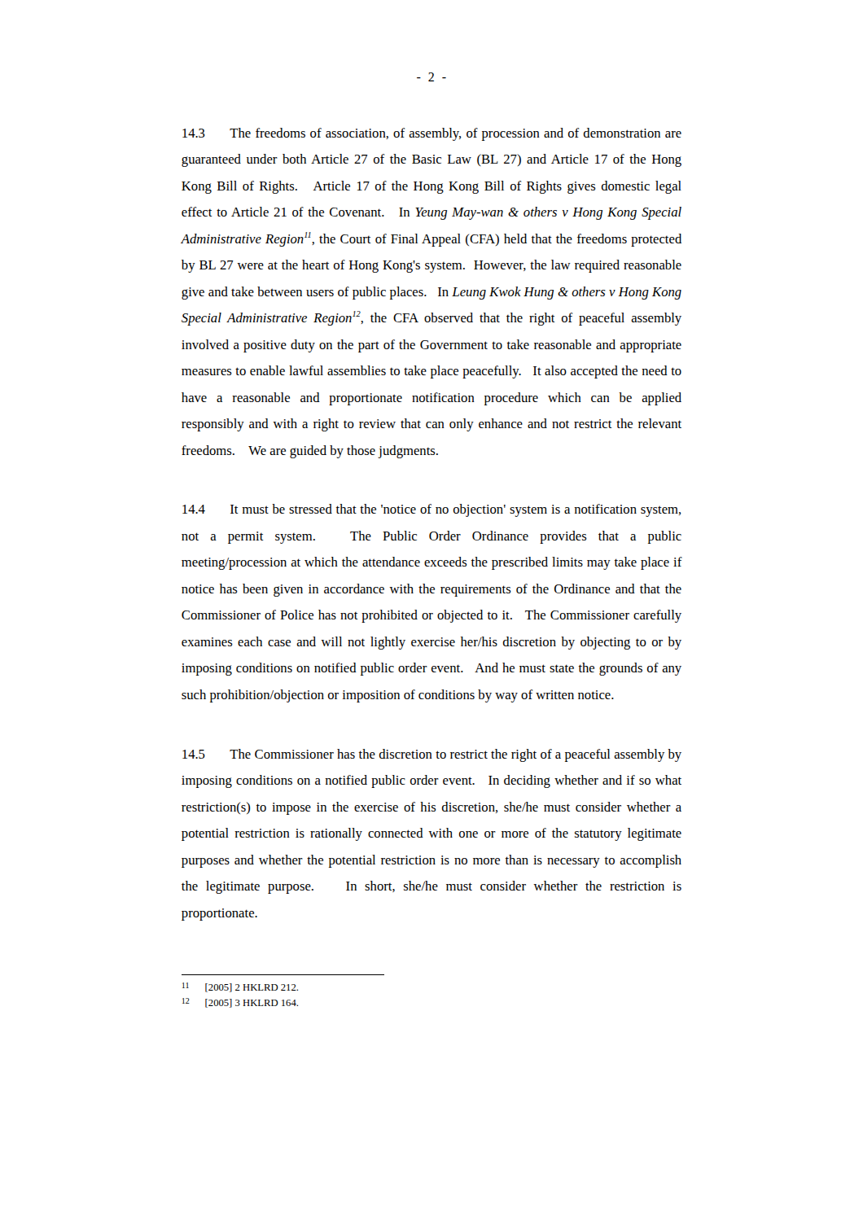- 2 -
14.3 The freedoms of association, of assembly, of procession and of demonstration are guaranteed under both Article 27 of the Basic Law (BL 27) and Article 17 of the Hong Kong Bill of Rights. Article 17 of the Hong Kong Bill of Rights gives domestic legal effect to Article 21 of the Covenant. In Yeung May-wan & others v Hong Kong Special Administrative Region11, the Court of Final Appeal (CFA) held that the freedoms protected by BL 27 were at the heart of Hong Kong's system. However, the law required reasonable give and take between users of public places. In Leung Kwok Hung & others v Hong Kong Special Administrative Region12, the CFA observed that the right of peaceful assembly involved a positive duty on the part of the Government to take reasonable and appropriate measures to enable lawful assemblies to take place peacefully. It also accepted the need to have a reasonable and proportionate notification procedure which can be applied responsibly and with a right to review that can only enhance and not restrict the relevant freedoms. We are guided by those judgments.
14.4 It must be stressed that the 'notice of no objection' system is a notification system, not a permit system. The Public Order Ordinance provides that a public meeting/procession at which the attendance exceeds the prescribed limits may take place if notice has been given in accordance with the requirements of the Ordinance and that the Commissioner of Police has not prohibited or objected to it. The Commissioner carefully examines each case and will not lightly exercise her/his discretion by objecting to or by imposing conditions on notified public order event. And he must state the grounds of any such prohibition/objection or imposition of conditions by way of written notice.
14.5 The Commissioner has the discretion to restrict the right of a peaceful assembly by imposing conditions on a notified public order event. In deciding whether and if so what restriction(s) to impose in the exercise of his discretion, she/he must consider whether a potential restriction is rationally connected with one or more of the statutory legitimate purposes and whether the potential restriction is no more than is necessary to accomplish the legitimate purpose. In short, she/he must consider whether the restriction is proportionate.
11[2005] 2 HKLRD 212.
12[2005] 3 HKLRD 164.